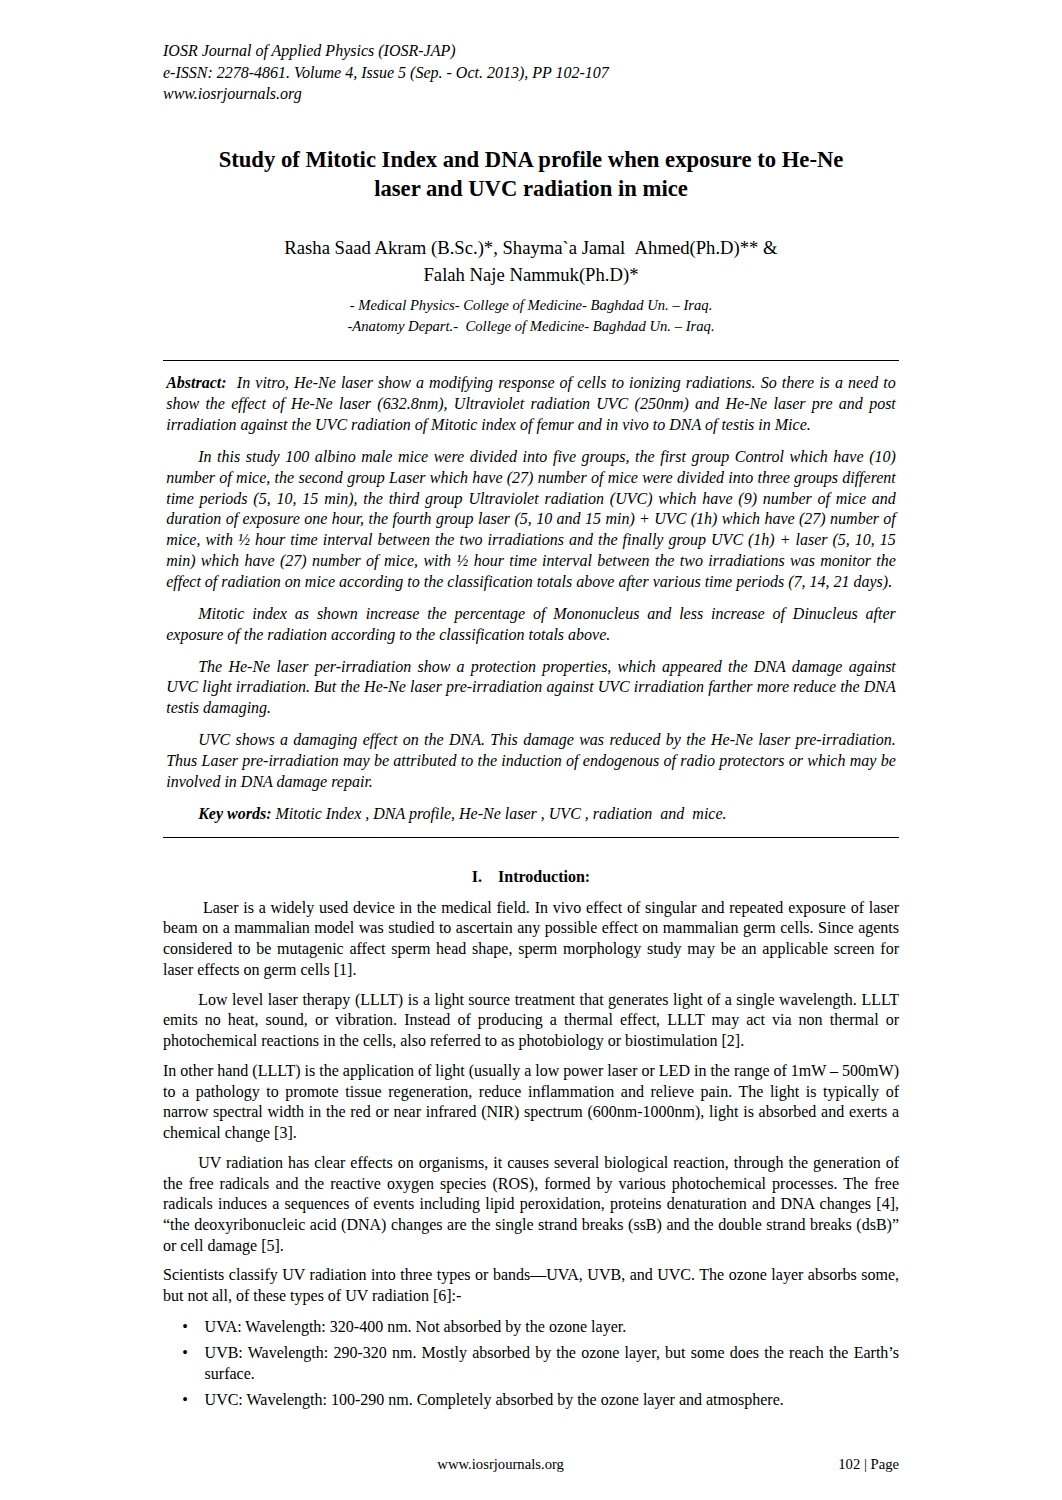IOSR Journal of Applied Physics (IOSR-JAP)
e-ISSN: 2278-4861. Volume 4, Issue 5 (Sep. - Oct. 2013), PP 102-107
www.iosrjournals.org
Study of Mitotic Index and DNA profile when exposure to He-Ne
laser and UVC radiation in mice
Rasha Saad Akram (B.Sc.)*, Shayma`a Jamal Ahmed(Ph.D)** &
Falah Naje Nammuk(Ph.D)*
- Medical Physics- College of Medicine- Baghdad Un. – Iraq.
-Anatomy Depart.- College of Medicine- Baghdad Un. – Iraq.
Abstract: In vitro, He-Ne laser show a modifying response of cells to ionizing radiations. So there is a need to show the effect of He-Ne laser (632.8nm), Ultraviolet radiation UVC (250nm) and He-Ne laser pre and post irradiation against the UVC radiation of Mitotic index of femur and in vivo to DNA of testis in Mice.
In this study 100 albino male mice were divided into five groups, the first group Control which have (10) number of mice, the second group Laser which have (27) number of mice were divided into three groups different time periods (5, 10, 15 min), the third group Ultraviolet radiation (UVC) which have (9) number of mice and duration of exposure one hour, the fourth group laser (5, 10 and 15 min) + UVC (1h) which have (27) number of mice, with ½ hour time interval between the two irradiations and the finally group UVC (1h) + laser (5, 10, 15 min) which have (27) number of mice, with ½ hour time interval between the two irradiations was monitor the effect of radiation on mice according to the classification totals above after various time periods (7, 14, 21 days).
Mitotic index as shown increase the percentage of Mononucleus and less increase of Dinucleus after exposure of the radiation according to the classification totals above.
The He-Ne laser per-irradiation show a protection properties, which appeared the DNA damage against UVC light irradiation. But the He-Ne laser pre-irradiation against UVC irradiation farther more reduce the DNA testis damaging.
UVC shows a damaging effect on the DNA. This damage was reduced by the He-Ne laser pre-irradiation. Thus Laser pre-irradiation may be attributed to the induction of endogenous of radio protectors or which may be involved in DNA damage repair.
Key words: Mitotic Index , DNA profile, He-Ne laser , UVC , radiation and mice.
I. Introduction:
Laser is a widely used device in the medical field. In vivo effect of singular and repeated exposure of laser beam on a mammalian model was studied to ascertain any possible effect on mammalian germ cells. Since agents considered to be mutagenic affect sperm head shape, sperm morphology study may be an applicable screen for laser effects on germ cells [1].
Low level laser therapy (LLLT) is a light source treatment that generates light of a single wavelength. LLLT emits no heat, sound, or vibration. Instead of producing a thermal effect, LLLT may act via non thermal or photochemical reactions in the cells, also referred to as photobiology or biostimulation [2].
In other hand (LLLT) is the application of light (usually a low power laser or LED in the range of 1mW – 500mW) to a pathology to promote tissue regeneration, reduce inflammation and relieve pain. The light is typically of narrow spectral width in the red or near infrared (NIR) spectrum (600nm-1000nm), light is absorbed and exerts a chemical change [3].
UV radiation has clear effects on organisms, it causes several biological reaction, through the generation of the free radicals and the reactive oxygen species (ROS), formed by various photochemical processes. The free radicals induces a sequences of events including lipid peroxidation, proteins denaturation and DNA changes [4], “the deoxyribonucleic acid (DNA) changes are the single strand breaks (ssB) and the double strand breaks (dsB)” or cell damage [5].
Scientists classify UV radiation into three types or bands—UVA, UVB, and UVC. The ozone layer absorbs some, but not all, of these types of UV radiation [6]:-
UVA: Wavelength: 320-400 nm. Not absorbed by the ozone layer.
UVB: Wavelength: 290-320 nm. Mostly absorbed by the ozone layer, but some does the reach the Earth’s surface.
UVC: Wavelength: 100-290 nm. Completely absorbed by the ozone layer and atmosphere.
www.iosrjournals.org 102 | Page